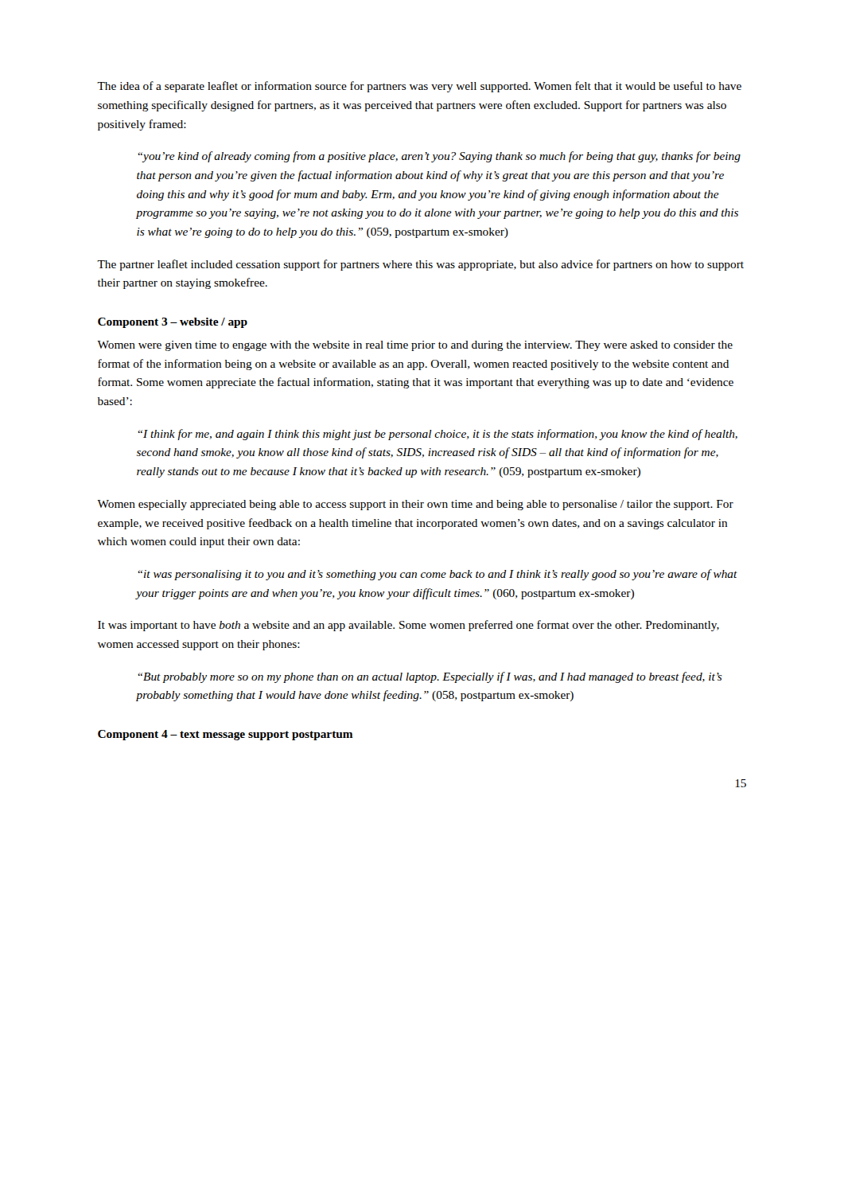The idea of a separate leaflet or information source for partners was very well supported. Women felt that it would be useful to have something specifically designed for partners, as it was perceived that partners were often excluded. Support for partners was also positively framed:
“you’re kind of already coming from a positive place, aren’t you? Saying thank so much for being that guy, thanks for being that person and you’re given the factual information about kind of why it’s great that you are this person and that you’re doing this and why it’s good for mum and baby. Erm, and you know you’re kind of giving enough information about the programme so you’re saying, we’re not asking you to do it alone with your partner, we’re going to help you do this and this is what we’re going to do to help you do this.” (059, postpartum ex-smoker)
The partner leaflet included cessation support for partners where this was appropriate, but also advice for partners on how to support their partner on staying smokefree.
Component 3 – website / app
Women were given time to engage with the website in real time prior to and during the interview. They were asked to consider the format of the information being on a website or available as an app. Overall, women reacted positively to the website content and format. Some women appreciate the factual information, stating that it was important that everything was up to date and ‘evidence based’:
“I think for me, and again I think this might just be personal choice, it is the stats information, you know the kind of health, second hand smoke, you know all those kind of stats, SIDS, increased risk of SIDS – all that kind of information for me, really stands out to me because I know that it’s backed up with research.” (059, postpartum ex-smoker)
Women especially appreciated being able to access support in their own time and being able to personalise / tailor the support. For example, we received positive feedback on a health timeline that incorporated women’s own dates, and on a savings calculator in which women could input their own data:
“it was personalising it to you and it’s something you can come back to and I think it’s really good so you’re aware of what your trigger points are and when you’re, you know your difficult times.” (060, postpartum ex-smoker)
It was important to have both a website and an app available. Some women preferred one format over the other. Predominantly, women accessed support on their phones:
“But probably more so on my phone than on an actual laptop. Especially if I was, and I had managed to breast feed, it’s probably something that I would have done whilst feeding.” (058, postpartum ex-smoker)
Component 4 – text message support postpartum
15